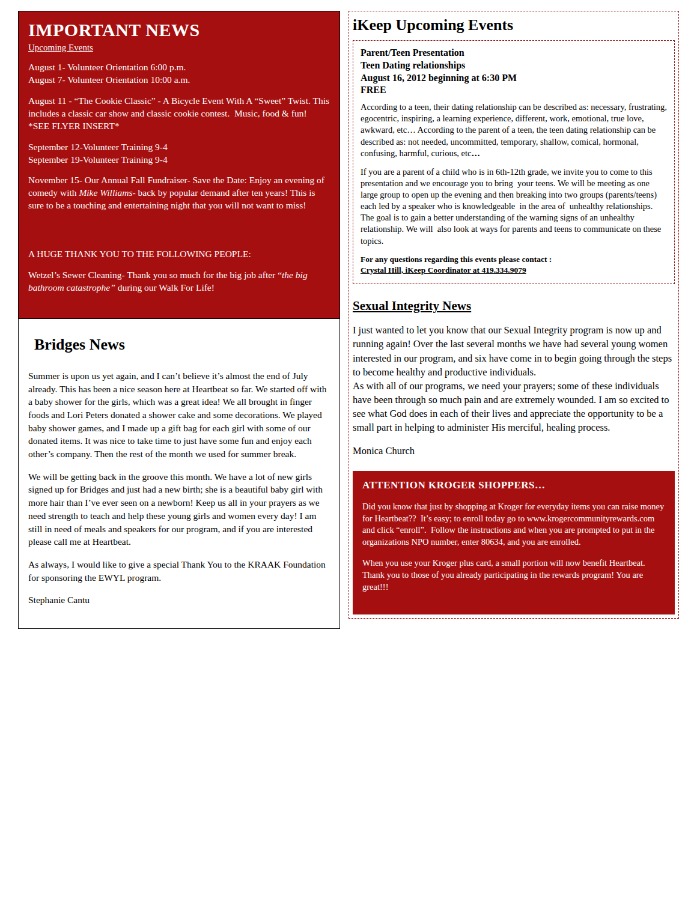IMPORTANT NEWS
Upcoming Events
August 1- Volunteer Orientation 6:00 p.m.
August 7- Volunteer Orientation 10:00 a.m.
August 11 - “The Cookie Classic” - A Bicycle Event With A “Sweet” Twist. This includes a classic car show and classic cookie contest. Music, food & fun!
*SEE FLYER INSERT*
September 12-Volunteer Training 9-4
September 19-Volunteer Training 9-4
November 15- Our Annual Fall Fundraiser- Save the Date: Enjoy an evening of comedy with Mike Williams- back by popular demand after ten years! This is sure to be a touching and entertaining night that you will not want to miss!
A HUGE THANK YOU TO THE FOLLOWING PEOPLE:
Wetzel’s Sewer Cleaning- Thank you so much for the big job after “the big bathroom catastrophe” during our Walk For Life!
Bridges News
Summer is upon us yet again, and I can’t believe it’s almost the end of July already. This has been a nice season here at Heartbeat so far. We started off with a baby shower for the girls, which was a great idea! We all brought in finger foods and Lori Peters donated a shower cake and some decorations. We played baby shower games, and I made up a gift bag for each girl with some of our donated items. It was nice to take time to just have some fun and enjoy each other’s company. Then the rest of the month we used for summer break.
We will be getting back in the groove this month. We have a lot of new girls signed up for Bridges and just had a new birth; she is a beautiful baby girl with more hair than I’ve ever seen on a newborn! Keep us all in your prayers as we need strength to teach and help these young girls and women every day! I am still in need of meals and speakers for our program, and if you are interested please call me at Heartbeat.
As always, I would like to give a special Thank You to the KRAAK Foundation for sponsoring the EWYL program.
Stephanie Cantu
iKeep Upcoming Events
Parent/Teen Presentation
Teen Dating relationships
August 16, 2012 beginning at 6:30 PM
FREE
According to a teen, their dating relationship can be described as: necessary, frustrating, egocentric, inspiring, a learning experience, different, work, emotional, true love, awkward, etc… According to the parent of a teen, the teen dating relationship can be described as: not needed, uncommitted, temporary, shallow, comical, hormonal, confusing, harmful, curious, etc…
If you are a parent of a child who is in 6th-12th grade, we invite you to come to this presentation and we encourage you to bring your teens. We will be meeting as one large group to open up the evening and then breaking into two groups (parents/teens) each led by a speaker who is knowledgeable in the area of unhealthy relationships. The goal is to gain a better understanding of the warning signs of an unhealthy relationship. We will also look at ways for parents and teens to communicate on these topics.
For any questions regarding this events please contact :
Crystal Hill, iKeep Coordinator at 419.334.9079
Sexual Integrity News
I just wanted to let you know that our Sexual Integrity program is now up and running again! Over the last several months we have had several young women interested in our program, and six have come in to begin going through the steps to become healthy and productive individuals.
As with all of our programs, we need your prayers; some of these individuals have been through so much pain and are extremely wounded. I am so excited to see what God does in each of their lives and appreciate the opportunity to be a small part in helping to administer His merciful, healing process.
Monica Church
ATTENTION KROGER SHOPPERS…
Did you know that just by shopping at Kroger for everyday items you can raise money for Heartbeat?? It’s easy; to enroll today go to www.krogercommunityrewards.com and click “enroll”. Follow the instructions and when you are prompted to put in the organizations NPO number, enter 80634, and you are enrolled.
When you use your Kroger plus card, a small portion will now benefit Heartbeat. Thank you to those of you already participating in the rewards program! You are great!!!